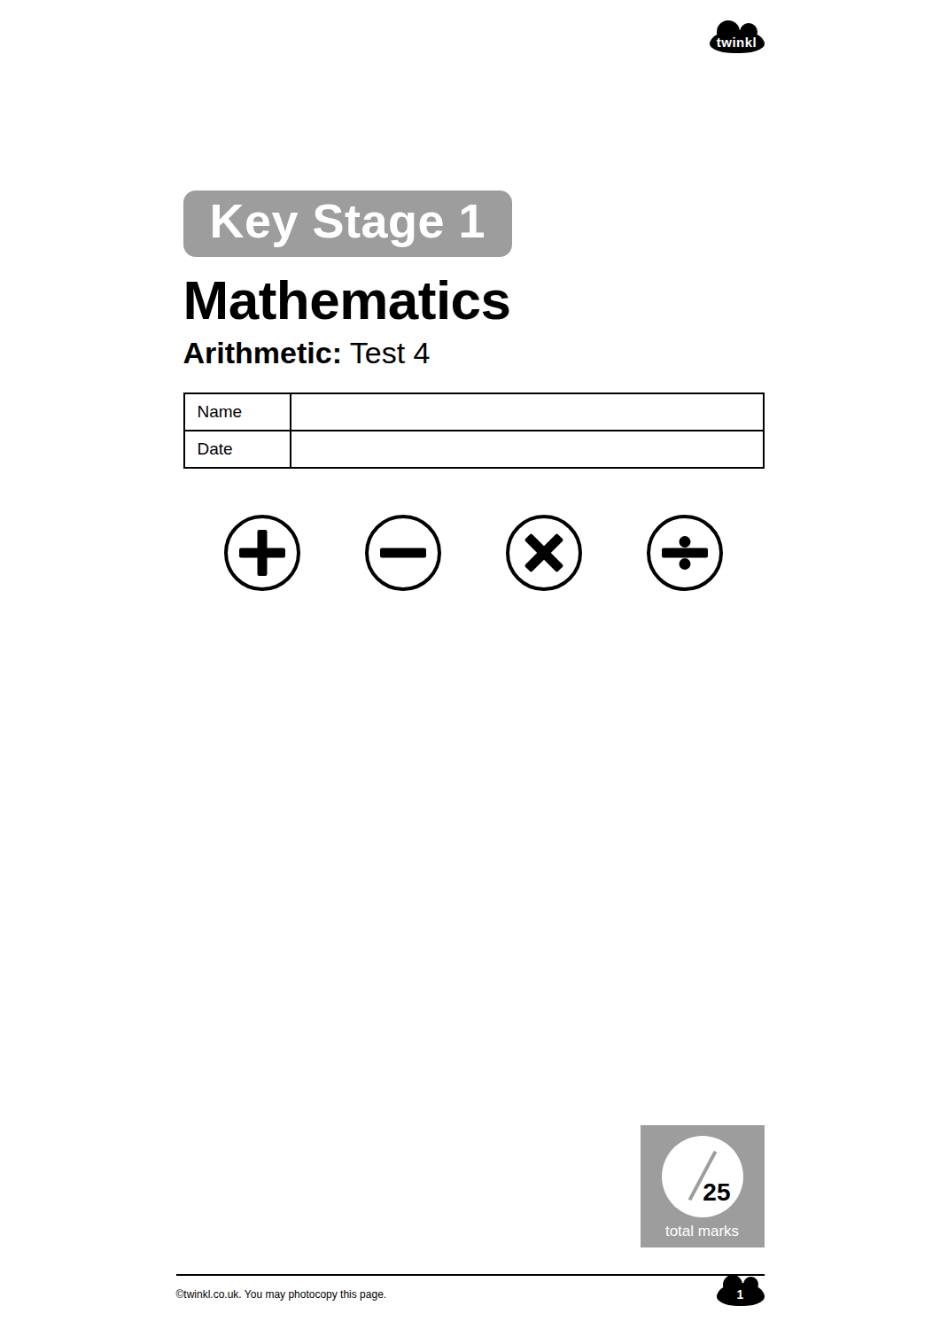twinkl
Key Stage 1
Mathematics
Arithmetic: Test 4
| Name | |
| Date | |
25
total marks
©twinkl.co.uk. You may photocopy this page.
1